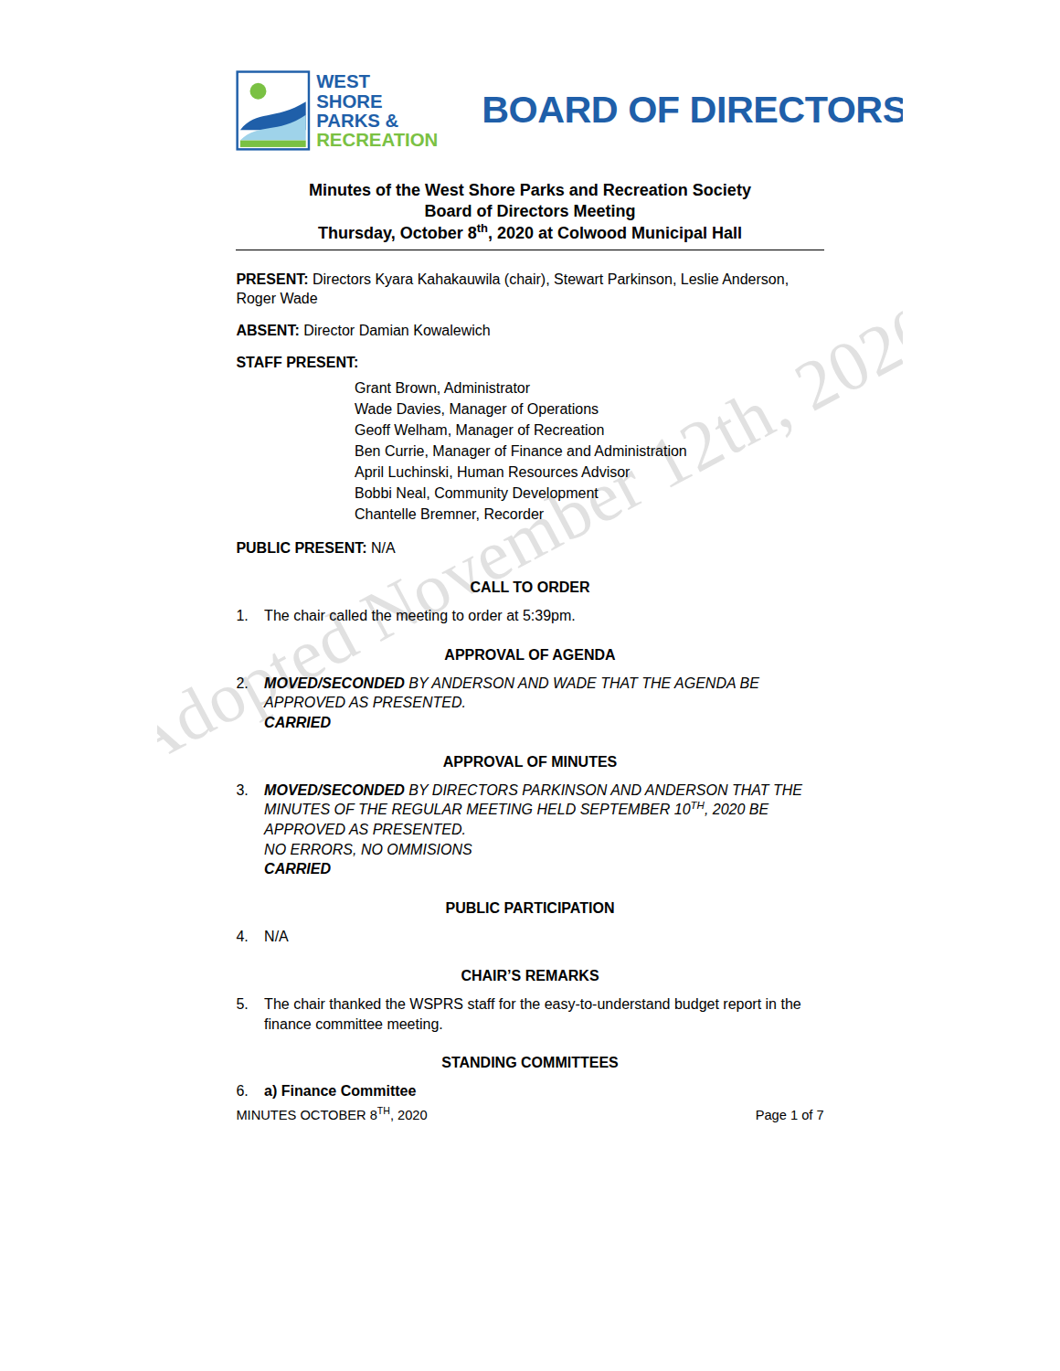Adopted November 12th, 2020
WEST SHORE PARKS & RECREATION
BOARD OF DIRECTORS
Minutes of the West Shore Parks and Recreation Society
Board of Directors Meeting
Thursday, October 8th, 2020 at Colwood Municipal Hall
PRESENT: Directors Kyara Kahakauwila (chair), Stewart Parkinson, Leslie Anderson, Roger Wade
ABSENT: Director Damian Kowalewich
STAFF PRESENT:
Grant Brown, Administrator
Wade Davies, Manager of Operations
Geoff Welham, Manager of Recreation
Ben Currie, Manager of Finance and Administration
April Luchinski, Human Resources Advisor
Bobbi Neal, Community Development
Chantelle Bremner, Recorder
PUBLIC PRESENT: N/A
Call to Order
The chair called the meeting to order at 5:39pm.
Approval of Agenda
MOVED/SECONDED BY ANDERSON AND WADE THAT THE AGENDA BE APPROVED AS PRESENTED. CARRIED
Approval of Minutes
MOVED/SECONDED BY DIRECTORS PARKINSON AND ANDERSON THAT THE MINUTES OF THE REGULAR MEETING HELD SEPTEMBER 10TH, 2020 BE APPROVED AS PRESENTED. NO ERRORS, NO OMMISIONS CARRIED
Public Participation
N/A
Chair’s Remarks
The chair thanked the WSPRS staff for the easy-to-understand budget report in the finance committee meeting.
Standing Committees
a) Finance Committee
Minutes October 8th, 2020
Page 1 of 7